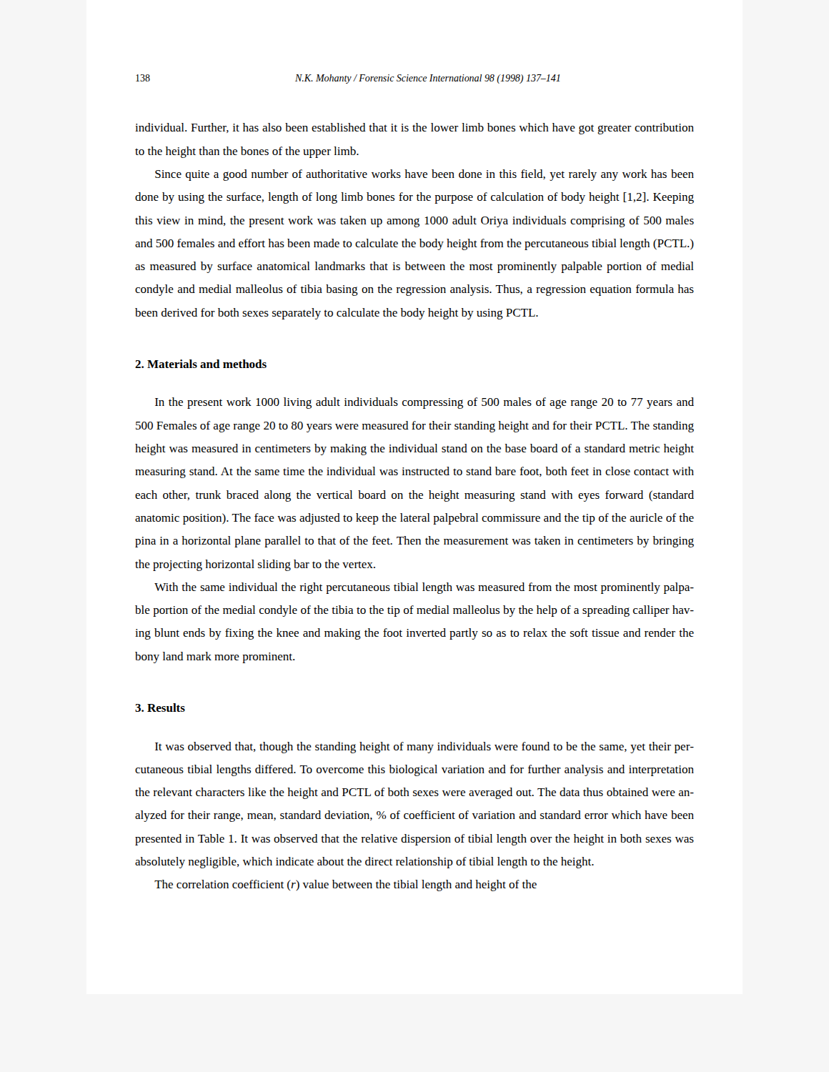138 N.K. Mohanty / Forensic Science International 98 (1998) 137–141
individual. Further, it has also been established that it is the lower limb bones which have got greater contribution to the height than the bones of the upper limb.
Since quite a good number of authoritative works have been done in this field, yet rarely any work has been done by using the surface, length of long limb bones for the purpose of calculation of body height [1,2]. Keeping this view in mind, the present work was taken up among 1000 adult Oriya individuals comprising of 500 males and 500 females and effort has been made to calculate the body height from the percutaneous tibial length (PCTL.) as measured by surface anatomical landmarks that is between the most prominently palpable portion of medial condyle and medial malleolus of tibia basing on the regression analysis. Thus, a regression equation formula has been derived for both sexes separately to calculate the body height by using PCTL.
2. Materials and methods
In the present work 1000 living adult individuals compressing of 500 males of age range 20 to 77 years and 500 Females of age range 20 to 80 years were measured for their standing height and for their PCTL. The standing height was measured in centimeters by making the individual stand on the base board of a standard metric height measuring stand. At the same time the individual was instructed to stand bare foot, both feet in close contact with each other, trunk braced along the vertical board on the height measuring stand with eyes forward (standard anatomic position). The face was adjusted to keep the lateral palpebral commissure and the tip of the auricle of the pina in a horizontal plane parallel to that of the feet. Then the measurement was taken in centimeters by bringing the projecting horizontal sliding bar to the vertex.
With the same individual the right percutaneous tibial length was measured from the most prominently palpable portion of the medial condyle of the tibia to the tip of medial malleolus by the help of a spreading calliper having blunt ends by fixing the knee and making the foot inverted partly so as to relax the soft tissue and render the bony land mark more prominent.
3. Results
It was observed that, though the standing height of many individuals were found to be the same, yet their percutaneous tibial lengths differed. To overcome this biological variation and for further analysis and interpretation the relevant characters like the height and PCTL of both sexes were averaged out. The data thus obtained were analyzed for their range, mean, standard deviation, % of coefficient of variation and standard error which have been presented in Table 1. It was observed that the relative dispersion of tibial length over the height in both sexes was absolutely negligible, which indicate about the direct relationship of tibial length to the height.
The correlation coefficient (r) value between the tibial length and height of the